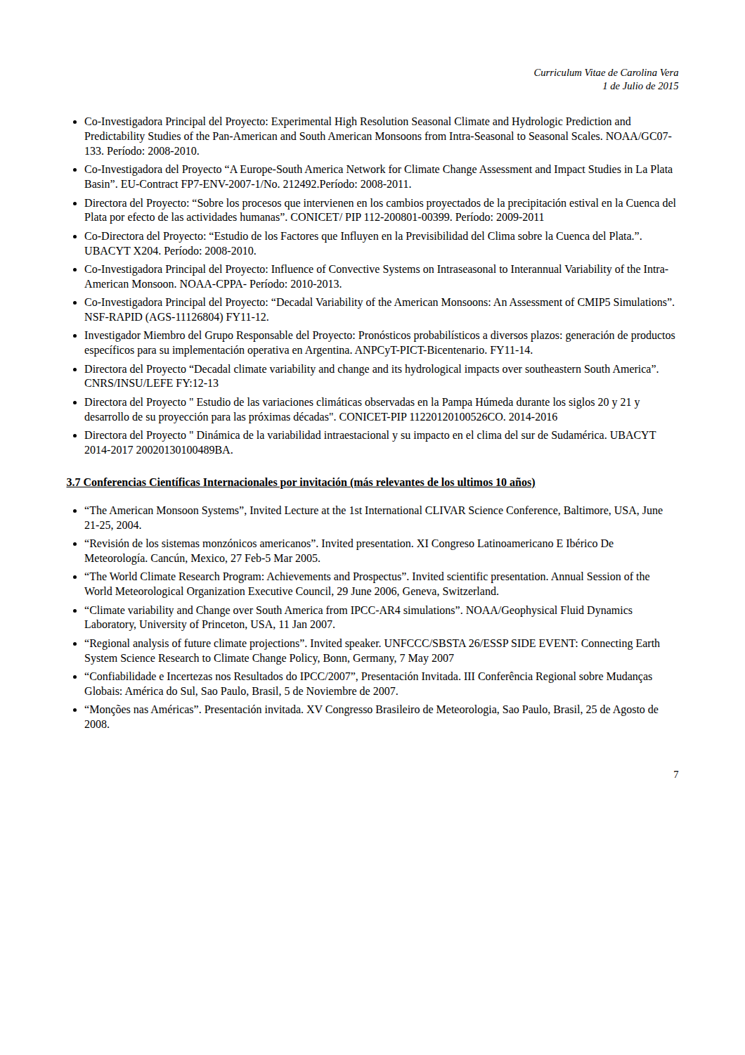Curriculum Vitae de Carolina Vera
1 de Julio de 2015
Co-Investigadora Principal del Proyecto: Experimental High Resolution Seasonal Climate and Hydrologic Prediction and Predictability Studies of the Pan-American and South American Monsoons from Intra-Seasonal to Seasonal Scales. NOAA/GC07-133. Período: 2008-2010.
Co-Investigadora del Proyecto “A Europe-South America Network for Climate Change Assessment and Impact Studies in La Plata Basin”. EU-Contract FP7-ENV-2007-1/No. 212492.Período: 2008-2011.
Directora del Proyecto: “Sobre los procesos que intervienen en los cambios proyectados de la precipitación estival en la Cuenca del Plata por efecto de las actividades humanas”. CONICET/ PIP 112-200801-00399. Período: 2009-2011
Co-Directora del Proyecto: “Estudio de los Factores que Influyen en la Previsibilidad del Clima sobre la Cuenca del Plata.”. UBACYT X204. Período: 2008-2010.
Co-Investigadora Principal del Proyecto: Influence of Convective Systems on Intraseasonal to Interannual Variability of the Intra-American Monsoon. NOAA-CPPA- Período: 2010-2013.
Co-Investigadora Principal del Proyecto: “Decadal Variability of the American Monsoons: An Assessment of CMIP5 Simulations”. NSF-RAPID (AGS-11126804) FY11-12.
Investigador Miembro del Grupo Responsable del Proyecto: Pronósticos probabilísticos a diversos plazos: generación de productos específicos para su implementación operativa en Argentina. ANPCyT-PICT-Bicentenario. FY11-14.
Directora del Proyecto “Decadal climate variability and change and its hydrological impacts over southeastern South America”. CNRS/INSU/LEFE FY:12-13
Directora del Proyecto " Estudio de las variaciones climáticas observadas en la Pampa Húmeda durante los siglos 20 y 21 y desarrollo de su proyección para las próximas décadas". CONICET-PIP 11220120100526CO. 2014-2016
Directora del Proyecto " Dinámica de la variabilidad intraestacional y su impacto en el clima del sur de Sudamérica. UBACYT 2014-2017 20020130100489BA.
3.7 Conferencias Científicas Internacionales por invitación (más relevantes de los ultimos 10 años)
“The American Monsoon Systems”, Invited Lecture at the 1st International CLIVAR Science Conference, Baltimore, USA, June 21-25, 2004.
“Revisión de los sistemas monzónicos americanos”. Invited presentation. XI Congreso Latinoamericano E Ibérico De Meteorología. Cancún, Mexico, 27 Feb-5 Mar 2005.
“The World Climate Research Program: Achievements and Prospectus”. Invited scientific presentation. Annual Session of the World Meteorological Organization Executive Council, 29 June 2006, Geneva, Switzerland.
“Climate variability and Change over South America from IPCC-AR4 simulations”. NOAA/Geophysical Fluid Dynamics Laboratory, University of Princeton, USA, 11 Jan 2007.
“Regional analysis of future climate projections”. Invited speaker. UNFCCC/SBSTA 26/ESSP SIDE EVENT: Connecting Earth System Science Research to Climate Change Policy, Bonn, Germany, 7 May 2007
“Confiabilidade e Incertezas nos Resultados do IPCC/2007”, Presentación Invitada. III Conferência Regional sobre Mudanças Globais: América do Sul, Sao Paulo, Brasil, 5 de Noviembre de 2007.
“Monções nas Américas”. Presentación invitada. XV Congresso Brasileiro de Meteorologia, Sao Paulo, Brasil, 25 de Agosto de 2008.
7